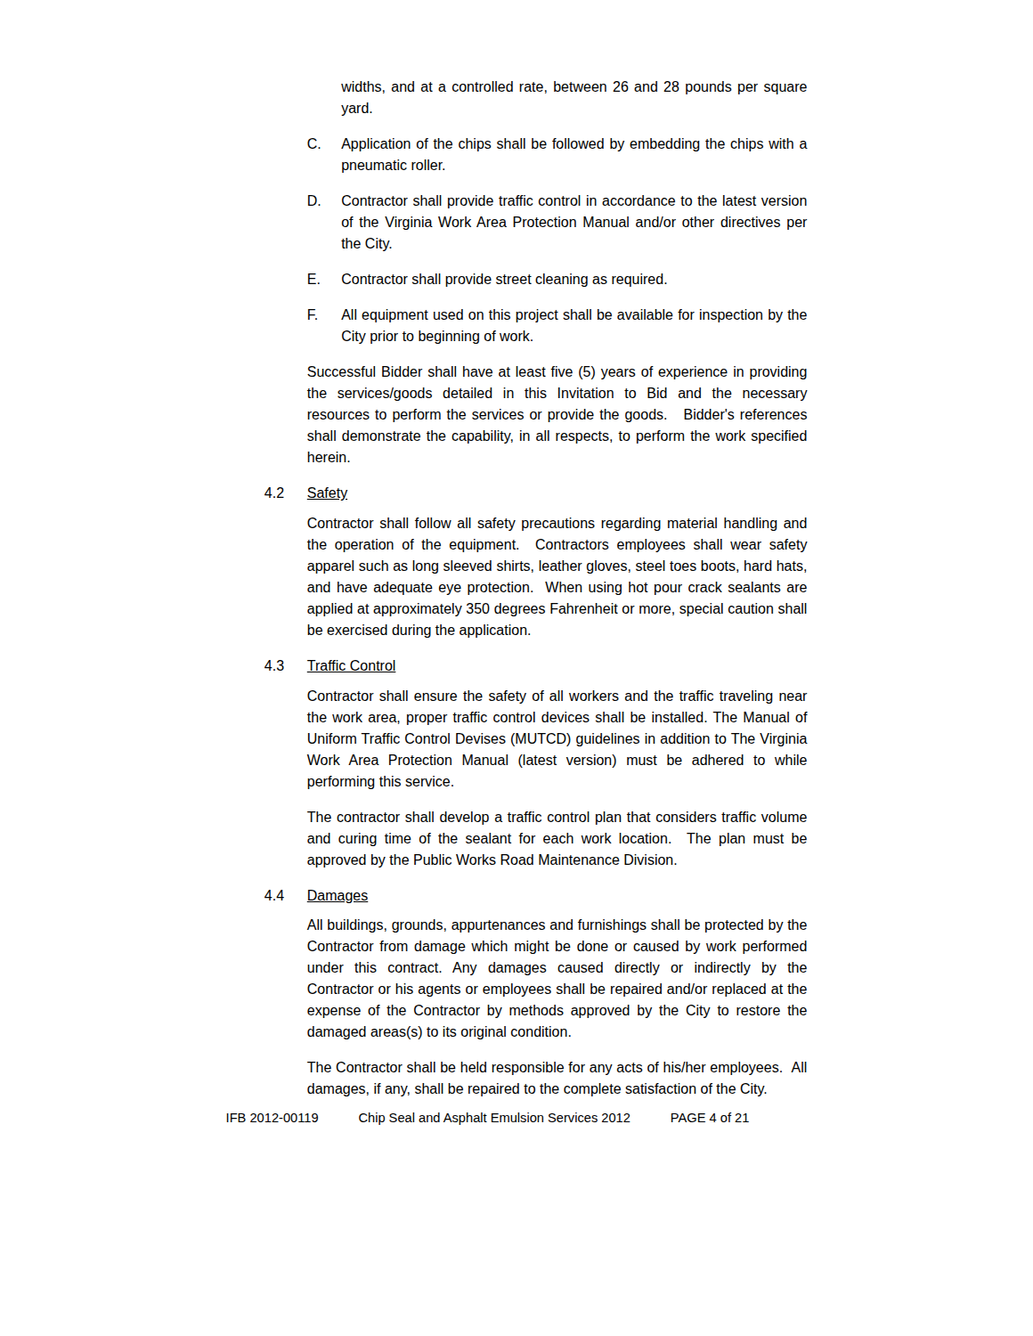widths, and at a controlled rate, between 26 and 28 pounds per square yard.
C.
Application of the chips shall be followed by embedding the chips with a pneumatic roller.
D.
Contractor shall provide traffic control in accordance to the latest version of the Virginia Work Area Protection Manual and/or other directives per the City.
E.
Contractor shall provide street cleaning as required.
F.
All equipment used on this project shall be available for inspection by the City prior to beginning of work.
Successful Bidder shall have at least five (5) years of experience in providing the services/goods detailed in this Invitation to Bid and the necessary resources to perform the services or provide the goods. Bidder's references shall demonstrate the capability, in all respects, to perform the work specified herein.
4.2
Safety
Contractor shall follow all safety precautions regarding material handling and the operation of the equipment. Contractors employees shall wear safety apparel such as long sleeved shirts, leather gloves, steel toes boots, hard hats, and have adequate eye protection. When using hot pour crack sealants are applied at approximately 350 degrees Fahrenheit or more, special caution shall be exercised during the application.
4.3
Traffic Control
Contractor shall ensure the safety of all workers and the traffic traveling near the work area, proper traffic control devices shall be installed. The Manual of Uniform Traffic Control Devises (MUTCD) guidelines in addition to The Virginia Work Area Protection Manual (latest version) must be adhered to while performing this service.
The contractor shall develop a traffic control plan that considers traffic volume and curing time of the sealant for each work location. The plan must be approved by the Public Works Road Maintenance Division.
4.4
Damages
All buildings, grounds, appurtenances and furnishings shall be protected by the Contractor from damage which might be done or caused by work performed under this contract. Any damages caused directly or indirectly by the Contractor or his agents or employees shall be repaired and/or replaced at the expense of the Contractor by methods approved by the City to restore the damaged areas(s) to its original condition.
The Contractor shall be held responsible for any acts of his/her employees. All damages, if any, shall be repaired to the complete satisfaction of the City.
IFB 2012-00119
Chip Seal and Asphalt Emulsion Services 2012
PAGE 4 of 21